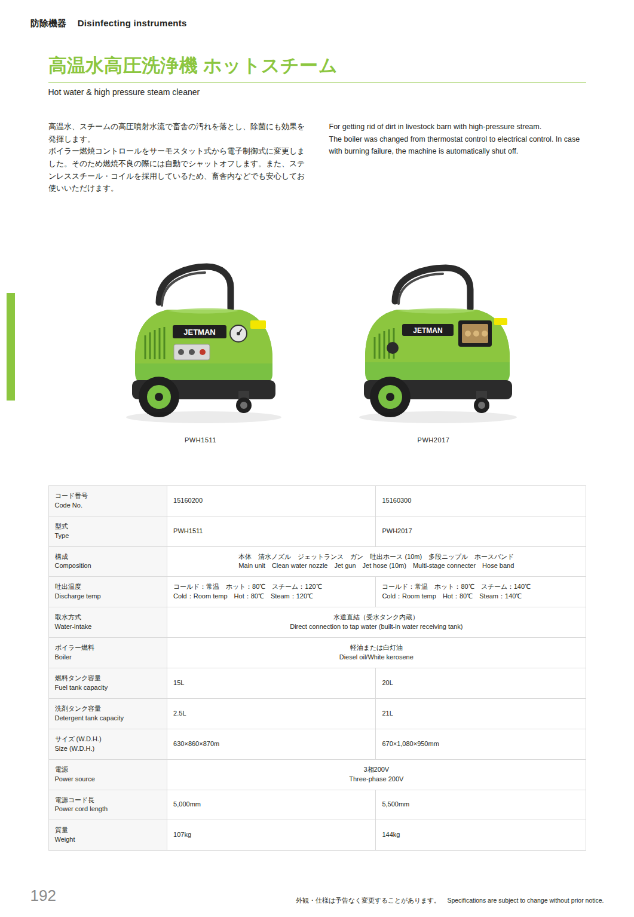防除機器 Disinfecting instruments
高温水高圧洗浄機 ホットスチーム
Hot water & high pressure steam cleaner
高温水、スチームの高圧噴射水流で畜舎の汚れを落とし、除菌にも効果を発揮します。
ボイラー燃焼コントロールをサーモスタット式から電子制御式に変更しました。そのため燃焼不良の際には自動でシャットオフします。また、ステンレススチール・コイルを採用しているため、畜舎内などでも安心してお使いいただけます。
For getting rid of dirt in livestock barn with high-pressure stream.
The boiler was changed from thermostat control to electrical control. In case with burning failure, the machine is automatically shut off.
JETMAN
PWH1511
JETMAN
PWH2017
| コード番号 Code No. | 15160200 | 15160300 |
| 型式 Type | PWH1511 | PWH2017 |
| 構成 Composition | 本体 清水ノズル ジェットランス ガン 吐出ホース (10m) 多段ニップル ホースバンド Main unit Clean water nozzle Jet gun Jet hose (10m) Multi-stage connecter Hose band |
| 吐出温度 Discharge temp | コールド：常温 ホット：80℃ スチーム：120℃ Cold：Room temp Hot：80℃ Steam：120℃ | コールド：常温 ホット：80℃ スチーム：140℃ Cold：Room temp Hot：80℃ Steam：140℃ |
| 取水方式 Water-intake | 水道直結（受水タンク内蔵） Direct connection to tap water (built-in water receiving tank) |
| ボイラー燃料 Boiler | 軽油または白灯油 Diesel oil/White kerosene |
| 燃料タンク容量 Fuel tank capacity | 15L | 20L |
| 洗剤タンク容量 Detergent tank capacity | 2.5L | 21L |
| サイズ (W.D.H.) Size (W.D.H.) | 630×860×870m | 670×1,080×950mm |
| 電源 Power source | 3相200V Three-phase 200V |
| 電源コード長 Power cord length | 5,000mm | 5,500mm |
| 質量 Weight | 107kg | 144kg |
192
外観・仕様は予告なく変更することがあります。　Specifications are subject to change without prior notice.